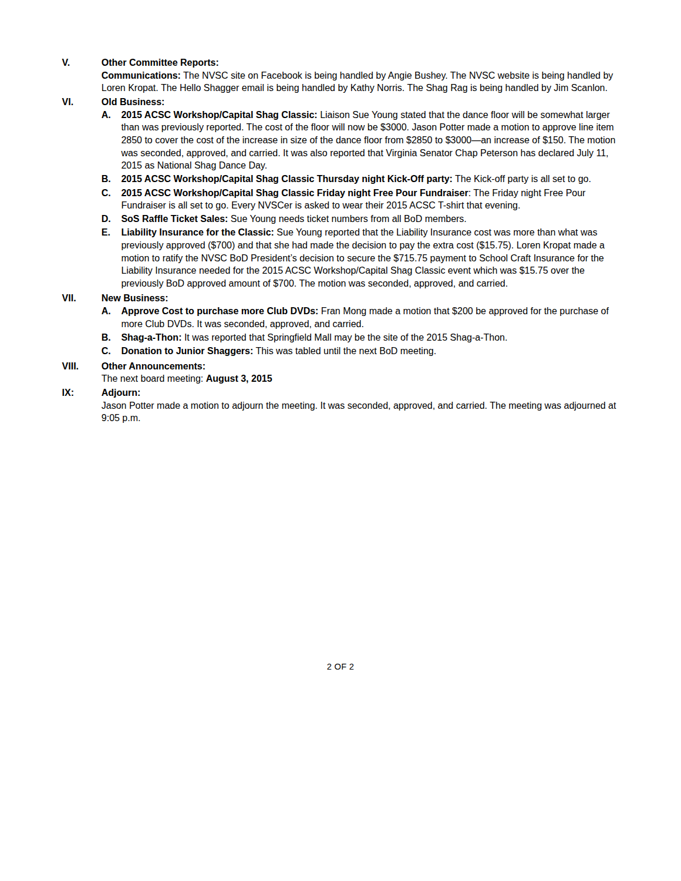V. Other Committee Reports: Communications: The NVSC site on Facebook is being handled by Angie Bushey. The NVSC website is being handled by Loren Kropat. The Hello Shagger email is being handled by Kathy Norris. The Shag Rag is being handled by Jim Scanlon.
VI. Old Business:
A. 2015 ACSC Workshop/Capital Shag Classic: Liaison Sue Young stated that the dance floor will be somewhat larger than was previously reported. The cost of the floor will now be $3000. Jason Potter made a motion to approve line item 2850 to cover the cost of the increase in size of the dance floor from $2850 to $3000—an increase of $150. The motion was seconded, approved, and carried. It was also reported that Virginia Senator Chap Peterson has declared July 11, 2015 as National Shag Dance Day.
B. 2015 ACSC Workshop/Capital Shag Classic Thursday night Kick-Off party: The Kick-off party is all set to go.
C. 2015 ACSC Workshop/Capital Shag Classic Friday night Free Pour Fundraiser: The Friday night Free Pour Fundraiser is all set to go. Every NVSCer is asked to wear their 2015 ACSC T-shirt that evening.
D. SoS Raffle Ticket Sales: Sue Young needs ticket numbers from all BoD members.
E. Liability Insurance for the Classic: Sue Young reported that the Liability Insurance cost was more than what was previously approved ($700) and that she had made the decision to pay the extra cost ($15.75). Loren Kropat made a motion to ratify the NVSC BoD President’s decision to secure the $715.75 payment to School Craft Insurance for the Liability Insurance needed for the 2015 ACSC Workshop/Capital Shag Classic event which was $15.75 over the previously BoD approved amount of $700. The motion was seconded, approved, and carried.
VII. New Business:
A. Approve Cost to purchase more Club DVDs: Fran Mong made a motion that $200 be approved for the purchase of more Club DVDs. It was seconded, approved, and carried.
B. Shag-a-Thon: It was reported that Springfield Mall may be the site of the 2015 Shag-a-Thon.
C. Donation to Junior Shaggers: This was tabled until the next BoD meeting.
VIII. Other Announcements: The next board meeting: August 3, 2015
IX: Adjourn: Jason Potter made a motion to adjourn the meeting. It was seconded, approved, and carried. The meeting was adjourned at 9:05 p.m.
2 OF 2